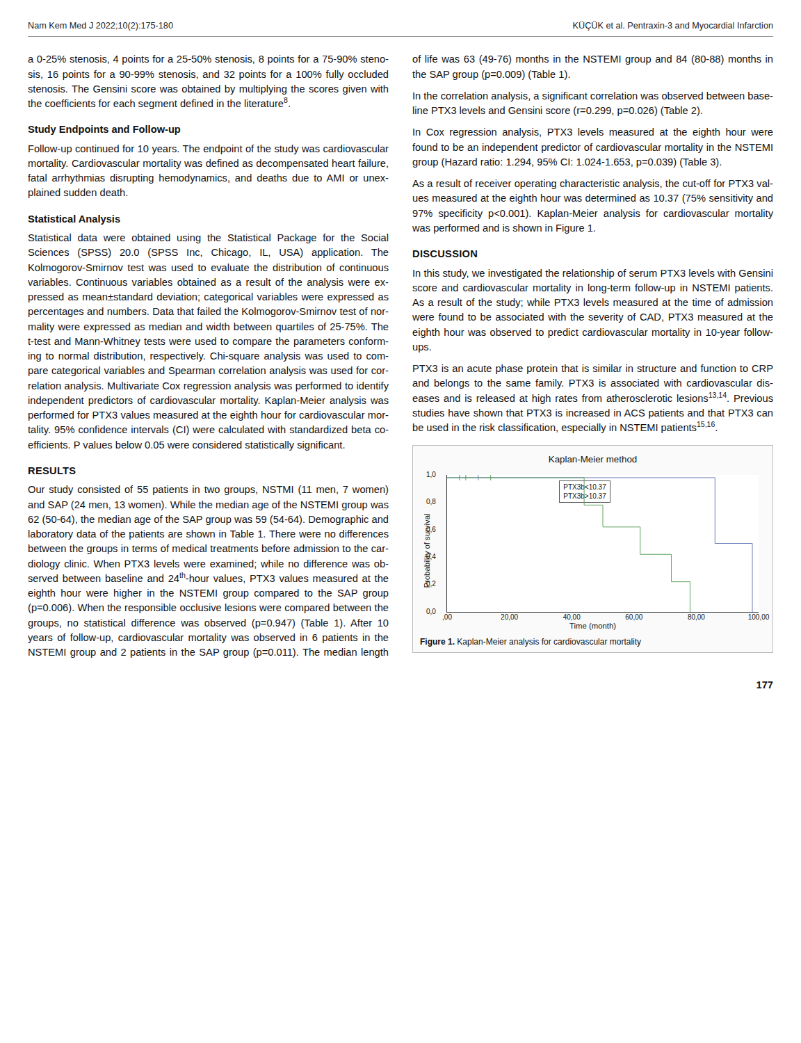Nam Kem Med J 2022;10(2):175-180 KÜÇÜK et al. Pentraxin-3 and Myocardial Infarction
a 0-25% stenosis, 4 points for a 25-50% stenosis, 8 points for a 75-90% stenosis, 16 points for a 90-99% stenosis, and 32 points for a 100% fully occluded stenosis. The Gensini score was obtained by multiplying the scores given with the coefficients for each segment defined in the literature8.
Study Endpoints and Follow-up
Follow-up continued for 10 years. The endpoint of the study was cardiovascular mortality. Cardiovascular mortality was defined as decompensated heart failure, fatal arrhythmias disrupting hemodynamics, and deaths due to AMI or unexplained sudden death.
Statistical Analysis
Statistical data were obtained using the Statistical Package for the Social Sciences (SPSS) 20.0 (SPSS Inc, Chicago, IL, USA) application. The Kolmogorov-Smirnov test was used to evaluate the distribution of continuous variables. Continuous variables obtained as a result of the analysis were expressed as mean±standard deviation; categorical variables were expressed as percentages and numbers. Data that failed the Kolmogorov-Smirnov test of normality were expressed as median and width between quartiles of 25-75%. The t-test and Mann-Whitney tests were used to compare the parameters conforming to normal distribution, respectively. Chi-square analysis was used to compare categorical variables and Spearman correlation analysis was used for correlation analysis. Multivariate Cox regression analysis was performed to identify independent predictors of cardiovascular mortality. Kaplan-Meier analysis was performed for PTX3 values measured at the eighth hour for cardiovascular mortality. 95% confidence intervals (CI) were calculated with standardized beta coefficients. P values below 0.05 were considered statistically significant.
RESULTS
Our study consisted of 55 patients in two groups, NSTMI (11 men, 7 women) and SAP (24 men, 13 women). While the median age of the NSTEMI group was 62 (50-64), the median age of the SAP group was 59 (54-64). Demographic and laboratory data of the patients are shown in Table 1. There were no differences between the groups in terms of medical treatments before admission to the cardiology clinic. When PTX3 levels were examined; while no difference was observed between baseline and 24th-hour values, PTX3 values measured at the eighth hour were higher in the NSTEMI group compared to the SAP group (p=0.006). When the responsible occlusive lesions were compared between the groups, no statistical difference was observed (p=0.947) (Table 1). After 10 years of follow-up, cardiovascular mortality was observed in 6 patients in the NSTEMI group and 2 patients in the SAP group (p=0.011). The median length of life was 63 (49-76) months in the NSTEMI group and 84 (80-88) months in the SAP group (p=0.009) (Table 1).
In the correlation analysis, a significant correlation was observed between baseline PTX3 levels and Gensini score (r=0.299, p=0.026) (Table 2).
In Cox regression analysis, PTX3 levels measured at the eighth hour were found to be an independent predictor of cardiovascular mortality in the NSTEMI group (Hazard ratio: 1.294, 95% CI: 1.024-1.653, p=0.039) (Table 3).
As a result of receiver operating characteristic analysis, the cut-off for PTX3 values measured at the eighth hour was determined as 10.37 (75% sensitivity and 97% specificity p<0.001). Kaplan-Meier analysis for cardiovascular mortality was performed and is shown in Figure 1.
DISCUSSION
In this study, we investigated the relationship of serum PTX3 levels with Gensini score and cardiovascular mortality in long-term follow-up in NSTEMI patients. As a result of the study; while PTX3 levels measured at the time of admission were found to be associated with the severity of CAD, PTX3 measured at the eighth hour was observed to predict cardiovascular mortality in 10-year follow-ups.
PTX3 is an acute phase protein that is similar in structure and function to CRP and belongs to the same family. PTX3 is associated with cardiovascular diseases and is released at high rates from atherosclerotic lesions13,14. Previous studies have shown that PTX3 is increased in ACS patients and that PTX3 can be used in the risk classification, especially in NSTEMI patients15,16.
Kaplan-Meier method
Probability of survival
1,0 0,8 0,6 0,4 0,2 0,0 ,00 20,00 40,00 60,00 80,00 100,00
PTX3b<10.37
PTX3b>10.37
Time (month)
Figure 1. Kaplan-Meier analysis for cardiovascular mortality
177